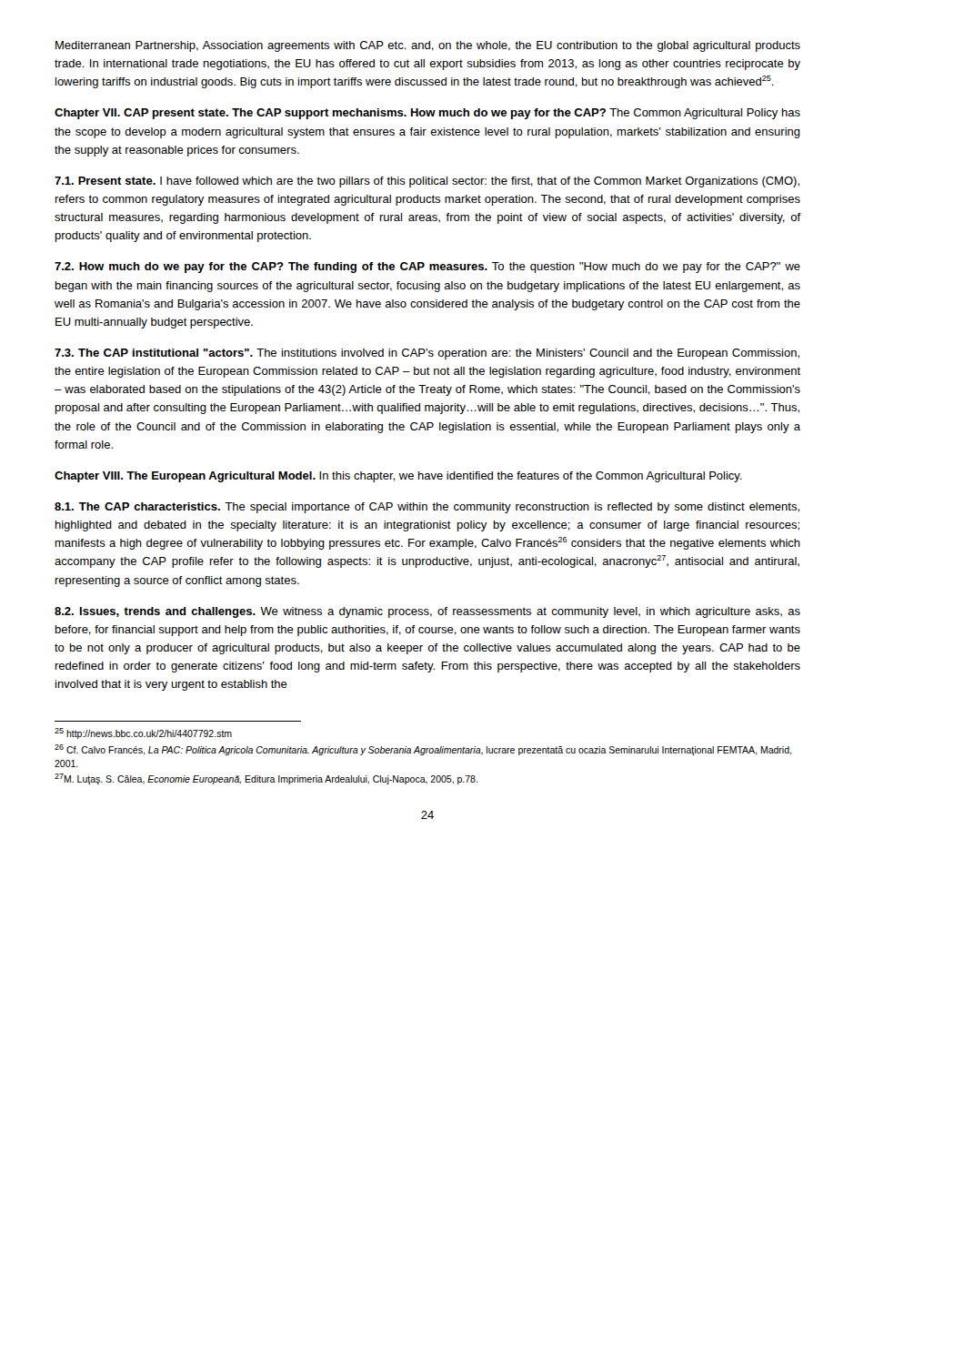Mediterranean Partnership, Association agreements with CAP etc. and, on the whole, the EU contribution to the global agricultural products trade. In international trade negotiations, the EU has offered to cut all export subsidies from 2013, as long as other countries reciprocate by lowering tariffs on industrial goods. Big cuts in import tariffs were discussed in the latest trade round, but no breakthrough was achieved25.
Chapter VII. CAP present state. The CAP support mechanisms. How much do we pay for the CAP? The Common Agricultural Policy has the scope to develop a modern agricultural system that ensures a fair existence level to rural population, markets' stabilization and ensuring the supply at reasonable prices for consumers.
7.1. Present state. I have followed which are the two pillars of this political sector: the first, that of the Common Market Organizations (CMO), refers to common regulatory measures of integrated agricultural products market operation. The second, that of rural development comprises structural measures, regarding harmonious development of rural areas, from the point of view of social aspects, of activities' diversity, of products' quality and of environmental protection.
7.2. How much do we pay for the CAP? The funding of the CAP measures. To the question "How much do we pay for the CAP?" we began with the main financing sources of the agricultural sector, focusing also on the budgetary implications of the latest EU enlargement, as well as Romania's and Bulgaria's accession in 2007. We have also considered the analysis of the budgetary control on the CAP cost from the EU multi-annually budget perspective.
7.3. The CAP institutional "actors". The institutions involved in CAP's operation are: the Ministers' Council and the European Commission, the entire legislation of the European Commission related to CAP – but not all the legislation regarding agriculture, food industry, environment – was elaborated based on the stipulations of the 43(2) Article of the Treaty of Rome, which states: "The Council, based on the Commission's proposal and after consulting the European Parliament…with qualified majority…will be able to emit regulations, directives, decisions…". Thus, the role of the Council and of the Commission in elaborating the CAP legislation is essential, while the European Parliament plays only a formal role.
Chapter VIII. The European Agricultural Model. In this chapter, we have identified the features of the Common Agricultural Policy.
8.1. The CAP characteristics. The special importance of CAP within the community reconstruction is reflected by some distinct elements, highlighted and debated in the specialty literature: it is an integrationist policy by excellence; a consumer of large financial resources; manifests a high degree of vulnerability to lobbying pressures etc. For example, Calvo Francés26 considers that the negative elements which accompany the CAP profile refer to the following aspects: it is unproductive, unjust, anti-ecological, anacronyc27, antisocial and antirural, representing a source of conflict among states.
8.2. Issues, trends and challenges. We witness a dynamic process, of reassessments at community level, in which agriculture asks, as before, for financial support and help from the public authorities, if, of course, one wants to follow such a direction. The European farmer wants to be not only a producer of agricultural products, but also a keeper of the collective values accumulated along the years. CAP had to be redefined in order to generate citizens' food long and mid-term safety. From this perspective, there was accepted by all the stakeholders involved that it is very urgent to establish the
25 http://news.bbc.co.uk/2/hi/4407792.stm
26 Cf. Calvo Francés, La PAC: Politica Agricola Comunitaria. Agricultura y Soberania Agroalimentaria, lucrare prezentată cu ocazia Seminarului Internaţional FEMTAA, Madrid, 2001.
27M. Luţaş. S. Câlea, Economie Europeană, Editura Imprimeria Ardealului, Cluj-Napoca, 2005, p.78.
24